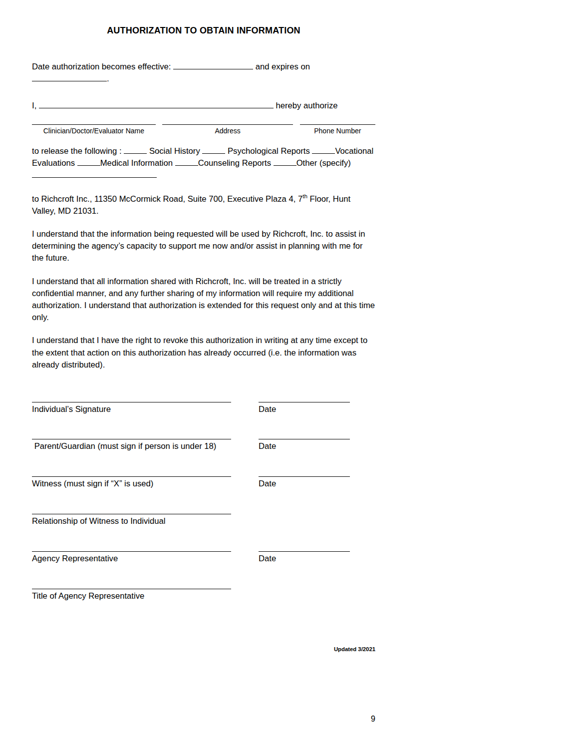AUTHORIZATION TO OBTAIN INFORMATION
Date authorization becomes effective: and expires on .
I, hereby authorize
| Clinician/Doctor/Evaluator Name | | Address | | Phone Number |
to release the following : Social History Psychological Reports Vocational Evaluations Medical Information Counseling Reports Other (specify)
to Richcroft Inc., 11350 McCormick Road, Suite 700, Executive Plaza 4, 7th Floor, Hunt Valley, MD 21031.
I understand that the information being requested will be used by Richcroft, Inc. to assist in determining the agency’s capacity to support me now and/or assist in planning with me for the future.
I understand that all information shared with Richcroft, Inc. will be treated in a strictly confidential manner, and any further sharing of my information will require my additional authorization. I understand that authorization is extended for this request only and at this time only.
I understand that I have the right to revoke this authorization in writing at any time except to the extent that action on this authorization has already occurred (i.e. the information was already distributed).
| Individual’s Signature | | Date |
| Parent/Guardian (must sign if person is under 18) | | Date |
| Witness (must sign if “X” is used) | | Date |
| Relationship of Witness to Individual | | |
| Agency Representative | | Date |
| Title of Agency Representative | | |
Updated 3/2021
9